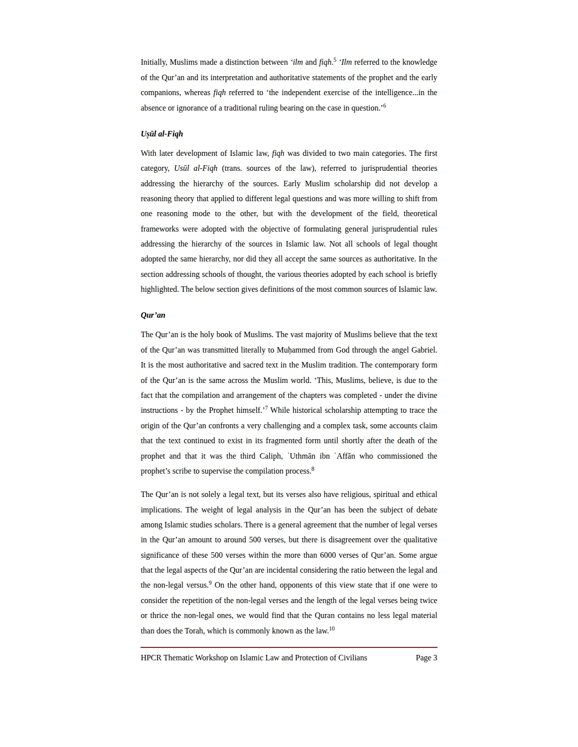Initially, Muslims made a distinction between ‘ilm and fiqh.5 ‘Ilm referred to the knowledge of the Qur’an and its interpretation and authoritative statements of the prophet and the early companions, whereas fiqh referred to ‘the independent exercise of the intelligence...in the absence or ignorance of a traditional ruling bearing on the case in question.’6
Uṣūl al-Fiqh
With later development of Islamic law, fiqh was divided to two main categories. The first category, Usūl al-Fiqh (trans. sources of the law), referred to jurisprudential theories addressing the hierarchy of the sources. Early Muslim scholarship did not develop a reasoning theory that applied to different legal questions and was more willing to shift from one reasoning mode to the other, but with the development of the field, theoretical frameworks were adopted with the objective of formulating general jurisprudential rules addressing the hierarchy of the sources in Islamic law. Not all schools of legal thought adopted the same hierarchy, nor did they all accept the same sources as authoritative. In the section addressing schools of thought, the various theories adopted by each school is briefly highlighted. The below section gives definitions of the most common sources of Islamic law.
Qur’an
The Qur’an is the holy book of Muslims. The vast majority of Muslims believe that the text of the Qur’an was transmitted literally to Muḥammed from God through the angel Gabriel. It is the most authoritative and sacred text in the Muslim tradition. The contemporary form of the Qur’an is the same across the Muslim world. ‘This, Muslims, believe, is due to the fact that the compilation and arrangement of the chapters was completed - under the divine instructions - by the Prophet himself.’7 While historical scholarship attempting to trace the origin of the Qur’an confronts a very challenging and a complex task, some accounts claim that the text continued to exist in its fragmented form until shortly after the death of the prophet and that it was the third Caliph, ʿUthmān ibn ʿAffān who commissioned the prophet’s scribe to supervise the compilation process.8
The Qur’an is not solely a legal text, but its verses also have religious, spiritual and ethical implications. The weight of legal analysis in the Qur’an has been the subject of debate among Islamic studies scholars. There is a general agreement that the number of legal verses in the Qur’an amount to around 500 verses, but there is disagreement over the qualitative significance of these 500 verses within the more than 6000 verses of Qur’an. Some argue that the legal aspects of the Qur’an are incidental considering the ratio between the legal and the non-legal versus.9 On the other hand, opponents of this view state that if one were to consider the repetition of the non-legal verses and the length of the legal verses being twice or thrice the non-legal ones, we would find that the Quran contains no less legal material than does the Torah, which is commonly known as the law.10
HPCR Thematic Workshop on Islamic Law and Protection of Civilians Page 3